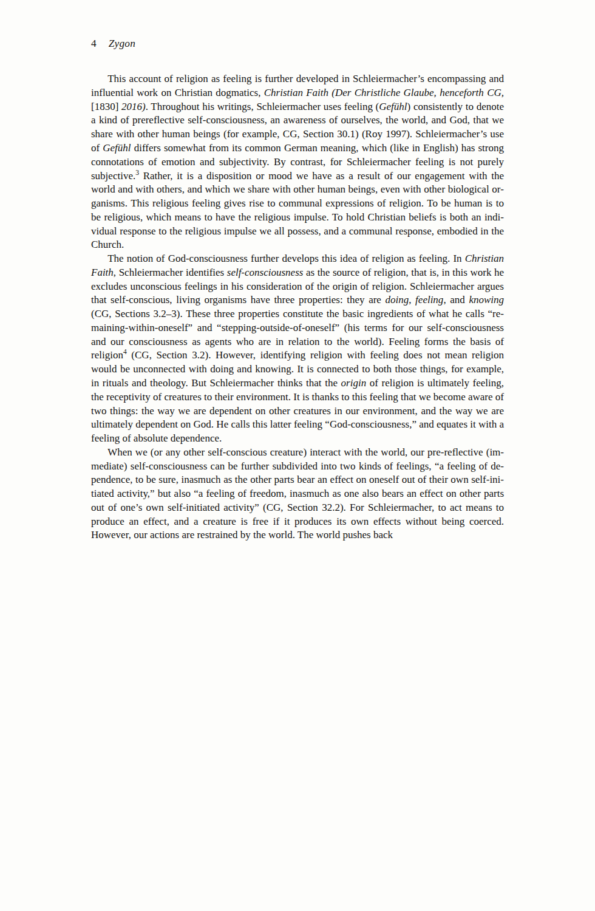4 Zygon
This account of religion as feeling is further developed in Schleiermacher’s encompassing and influential work on Christian dogmatics, Christian Faith (Der Christliche Glaube, henceforth CG, [1830] 2016). Throughout his writings, Schleiermacher uses feeling (Gefühl) consistently to denote a kind of prereflective self-consciousness, an awareness of ourselves, the world, and God, that we share with other human beings (for example, CG, Section 30.1) (Roy 1997). Schleiermacher’s use of Gefühl differs somewhat from its common German meaning, which (like in English) has strong connotations of emotion and subjectivity. By contrast, for Schleiermacher feeling is not purely subjective.3 Rather, it is a disposition or mood we have as a result of our engagement with the world and with others, and which we share with other human beings, even with other biological organisms. This religious feeling gives rise to communal expressions of religion. To be human is to be religious, which means to have the religious impulse. To hold Christian beliefs is both an individual response to the religious impulse we all possess, and a communal response, embodied in the Church.
The notion of God-consciousness further develops this idea of religion as feeling. In Christian Faith, Schleiermacher identifies self-consciousness as the source of religion, that is, in this work he excludes unconscious feelings in his consideration of the origin of religion. Schleiermacher argues that self-conscious, living organisms have three properties: they are doing, feeling, and knowing (CG, Sections 3.2–3). These three properties constitute the basic ingredients of what he calls “remaining-within-oneself” and “stepping-outside-of-oneself” (his terms for our self-consciousness and our consciousness as agents who are in relation to the world). Feeling forms the basis of religion4 (CG, Section 3.2). However, identifying religion with feeling does not mean religion would be unconnected with doing and knowing. It is connected to both those things, for example, in rituals and theology. But Schleiermacher thinks that the origin of religion is ultimately feeling, the receptivity of creatures to their environment. It is thanks to this feeling that we become aware of two things: the way we are dependent on other creatures in our environment, and the way we are ultimately dependent on God. He calls this latter feeling “God-consciousness,” and equates it with a feeling of absolute dependence.
When we (or any other self-conscious creature) interact with the world, our pre-reflective (immediate) self-consciousness can be further subdivided into two kinds of feelings, “a feeling of dependence, to be sure, inasmuch as the other parts bear an effect on oneself out of their own self-initiated activity,” but also “a feeling of freedom, inasmuch as one also bears an effect on other parts out of one’s own self-initiated activity” (CG, Section 32.2). For Schleiermacher, to act means to produce an effect, and a creature is free if it produces its own effects without being coerced. However, our actions are restrained by the world. The world pushes back